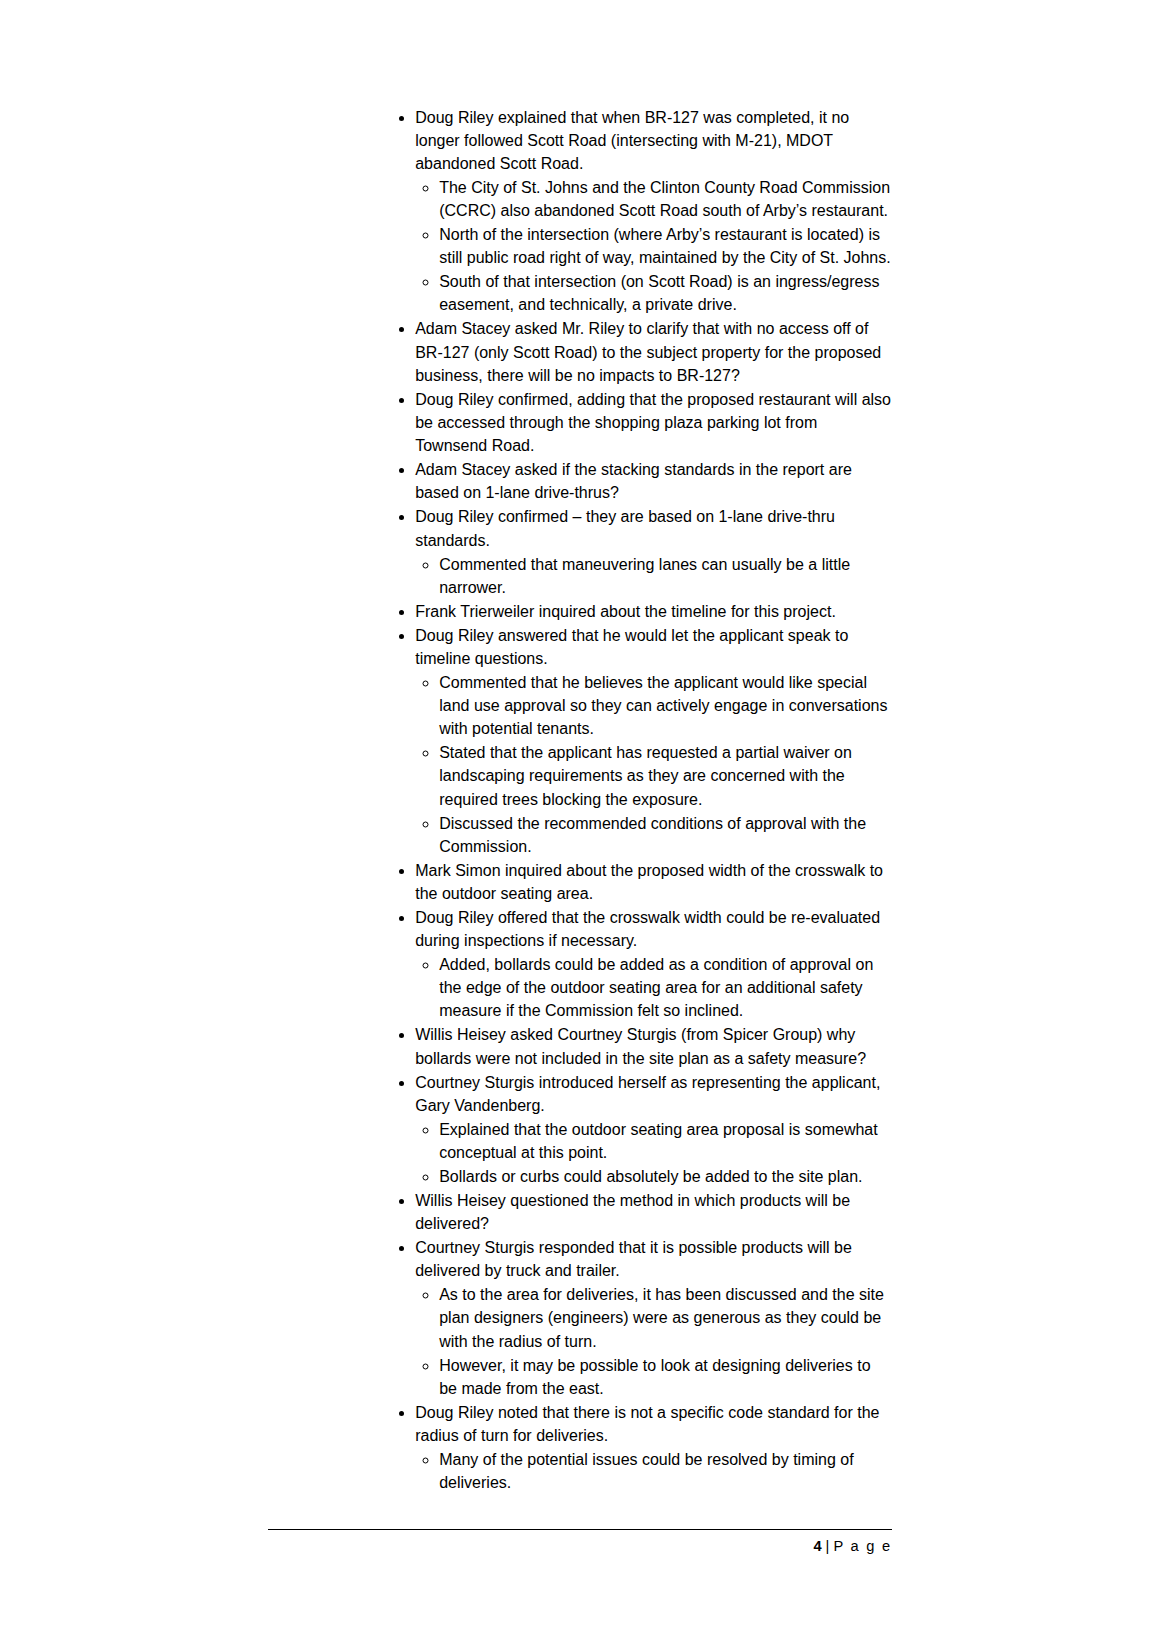Doug Riley explained that when BR-127 was completed, it no longer followed Scott Road (intersecting with M-21), MDOT abandoned Scott Road.
The City of St. Johns and the Clinton County Road Commission (CCRC) also abandoned Scott Road south of Arby’s restaurant.
North of the intersection (where Arby’s restaurant is located) is still public road right of way, maintained by the City of St. Johns.
South of that intersection (on Scott Road) is an ingress/egress easement, and technically, a private drive.
Adam Stacey asked Mr. Riley to clarify that with no access off of BR-127 (only Scott Road) to the subject property for the proposed business, there will be no impacts to BR-127?
Doug Riley confirmed, adding that the proposed restaurant will also be accessed through the shopping plaza parking lot from Townsend Road.
Adam Stacey asked if the stacking standards in the report are based on 1-lane drive-thrus?
Doug Riley confirmed – they are based on 1-lane drive-thru standards.
Commented that maneuvering lanes can usually be a little narrower.
Frank Trierweiler inquired about the timeline for this project.
Doug Riley answered that he would let the applicant speak to timeline questions.
Commented that he believes the applicant would like special land use approval so they can actively engage in conversations with potential tenants.
Stated that the applicant has requested a partial waiver on landscaping requirements as they are concerned with the required trees blocking the exposure.
Discussed the recommended conditions of approval with the Commission.
Mark Simon inquired about the proposed width of the crosswalk to the outdoor seating area.
Doug Riley offered that the crosswalk width could be re-evaluated during inspections if necessary.
Added, bollards could be added as a condition of approval on the edge of the outdoor seating area for an additional safety measure if the Commission felt so inclined.
Willis Heisey asked Courtney Sturgis (from Spicer Group) why bollards were not included in the site plan as a safety measure?
Courtney Sturgis introduced herself as representing the applicant, Gary Vandenberg.
Explained that the outdoor seating area proposal is somewhat conceptual at this point.
Bollards or curbs could absolutely be added to the site plan.
Willis Heisey questioned the method in which products will be delivered?
Courtney Sturgis responded that it is possible products will be delivered by truck and trailer.
As to the area for deliveries, it has been discussed and the site plan designers (engineers) were as generous as they could be with the radius of turn.
However, it may be possible to look at designing deliveries to be made from the east.
Doug Riley noted that there is not a specific code standard for the radius of turn for deliveries.
Many of the potential issues could be resolved by timing of deliveries.
4 | P a g e